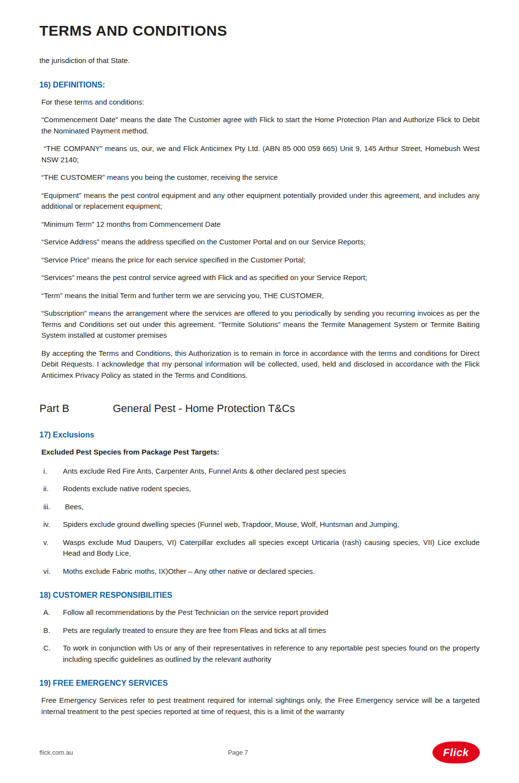TERMS AND CONDITIONS
the jurisdiction of that State.
16) DEFINITIONS:
For these terms and conditions:
“Commencement Date” means the date The Customer agree with Flick to start the Home Protection Plan and Authorize Flick to Debit the Nominated Payment method.
“THE COMPANY” means us, our, we and Flick Anticimex Pty Ltd. (ABN 85 000 059 665) Unit 9, 145 Arthur Street, Homebush West NSW 2140;
“THE CUSTOMER” means you being the customer, receiving the service
“Equipment” means the pest control equipment and any other equipment potentially provided under this agreement, and includes any additional or replacement equipment;
“Minimum Term” 12 months from Commencement Date
“Service Address” means the address specified on the Customer Portal and on our Service Reports;
“Service Price” means the price for each service specified in the Customer Portal;
“Services” means the pest control service agreed with Flick and as specified on your Service Report;
“Term” means the Initial Term and further term we are servicing you, THE CUSTOMER,
“Subscription” means the arrangement where the services are offered to you periodically by sending you recurring invoices as per the Terms and Conditions set out under this agreement. “Termite Solutions” means the Termite Management System or Termite Baiting System installed at customer premises
By accepting the Terms and Conditions, this Authorization is to remain in force in accordance with the terms and conditions for Direct Debit Requests. I acknowledge that my personal information will be collected, used, held and disclosed in accordance with the Flick Anticimex Privacy Policy as stated in the Terms and Conditions.
Part BGeneral Pest - Home Protection T&Cs
17) Exclusions
Excluded Pest Species from Package Pest Targets:
i. Ants exclude Red Fire Ants, Carpenter Ants, Funnel Ants & other declared pest species
ii. Rodents exclude native rodent species,
iii. Bees,
iv. Spiders exclude ground dwelling species (Funnel web, Trapdoor, Mouse, Wolf, Huntsman and Jumping,
v. Wasps exclude Mud Daupers, VI) Caterpillar excludes all species except Urticaria (rash) causing species, VII) Lice exclude Head and Body Lice,
vi. Moths exclude Fabric moths, IX)Other – Any other native or declared species.
18) CUSTOMER RESPONSIBILITIES
A. Follow all recommendations by the Pest Technician on the service report provided
B. Pets are regularly treated to ensure they are free from Fleas and ticks at all times
C. To work in conjunction with Us or any of their representatives in reference to any reportable pest species found on the property including specific guidelines as outlined by the relevant authority
19) FREE EMERGENCY SERVICES
Free Emergency Services refer to pest treatment required for internal sightings only, the Free Emergency service will be a targeted internal treatment to the pest species reported at time of request, this is a limit of the warranty
flick.com.au Page 7 Flick